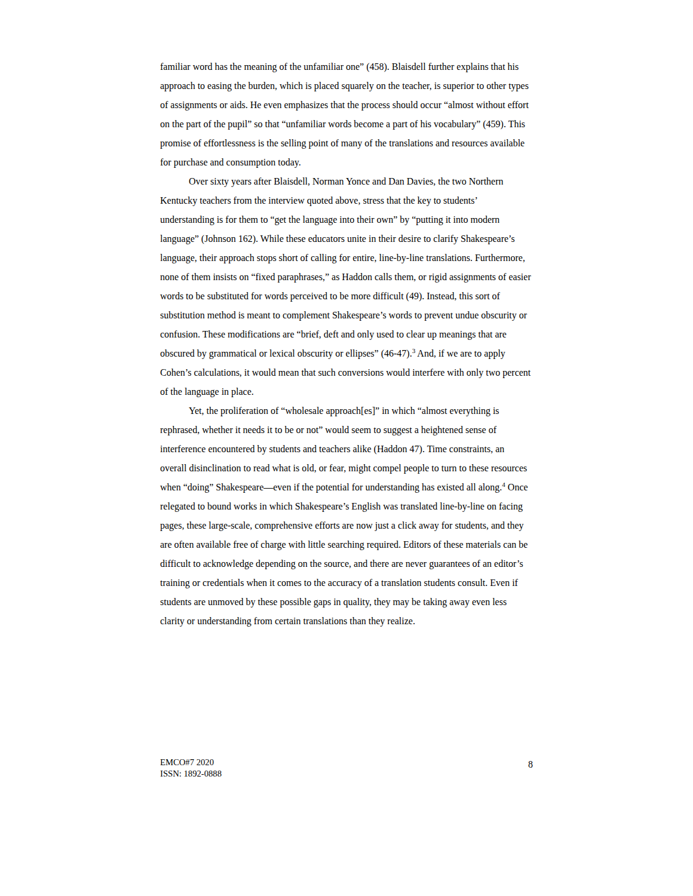familiar word has the meaning of the unfamiliar one” (458). Blaisdell further explains that his approach to easing the burden, which is placed squarely on the teacher, is superior to other types of assignments or aids. He even emphasizes that the process should occur “almost without effort on the part of the pupil” so that “unfamiliar words become a part of his vocabulary” (459). This promise of effortlessness is the selling point of many of the translations and resources available for purchase and consumption today.
Over sixty years after Blaisdell, Norman Yonce and Dan Davies, the two Northern Kentucky teachers from the interview quoted above, stress that the key to students’ understanding is for them to “get the language into their own” by “putting it into modern language” (Johnson 162). While these educators unite in their desire to clarify Shakespeare’s language, their approach stops short of calling for entire, line-by-line translations. Furthermore, none of them insists on “fixed paraphrases,” as Haddon calls them, or rigid assignments of easier words to be substituted for words perceived to be more difficult (49). Instead, this sort of substitution method is meant to complement Shakespeare’s words to prevent undue obscurity or confusion. These modifications are “brief, deft and only used to clear up meanings that are obscured by grammatical or lexical obscurity or ellipses” (46-47).3 And, if we are to apply Cohen’s calculations, it would mean that such conversions would interfere with only two percent of the language in place.
Yet, the proliferation of “wholesale approach[es]” in which “almost everything is rephrased, whether it needs it to be or not” would seem to suggest a heightened sense of interference encountered by students and teachers alike (Haddon 47). Time constraints, an overall disinclination to read what is old, or fear, might compel people to turn to these resources when “doing” Shakespeare—even if the potential for understanding has existed all along.4 Once relegated to bound works in which Shakespeare’s English was translated line-by-line on facing pages, these large-scale, comprehensive efforts are now just a click away for students, and they are often available free of charge with little searching required. Editors of these materials can be difficult to acknowledge depending on the source, and there are never guarantees of an editor’s training or credentials when it comes to the accuracy of a translation students consult. Even if students are unmoved by these possible gaps in quality, they may be taking away even less clarity or understanding from certain translations than they realize.
EMCO#7 2020
ISSN: 1892-0888
8